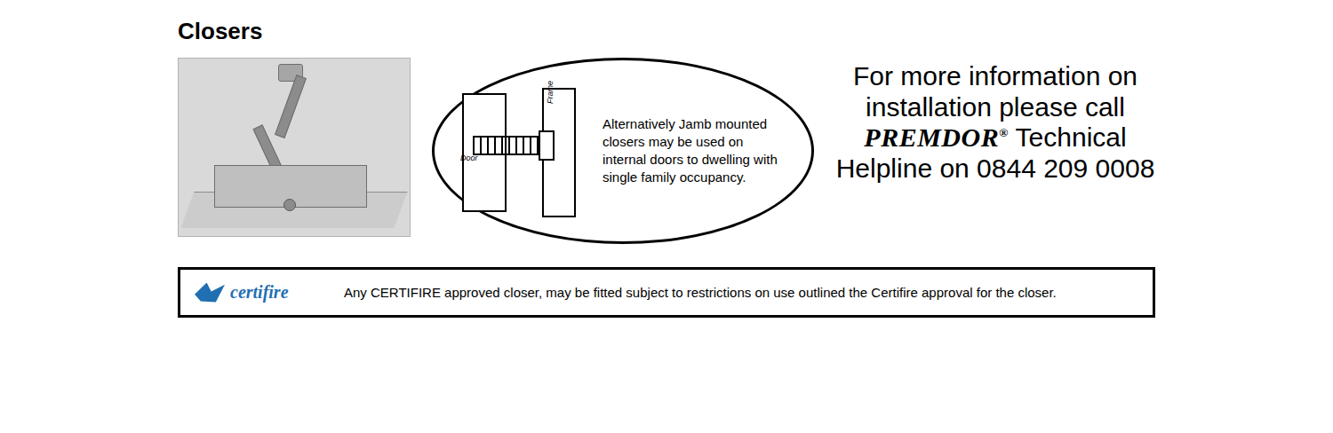Closers
Door Frame
Alternatively Jamb mounted closers may be used on internal doors to dwelling with single family occupancy.
For more information on installation please call PREMDOR® Technical Helpline on 0844 209 0008
certifire
Any CERTIFIRE approved closer, may be fitted subject to restrictions on use outlined the Certifire approval for the closer.